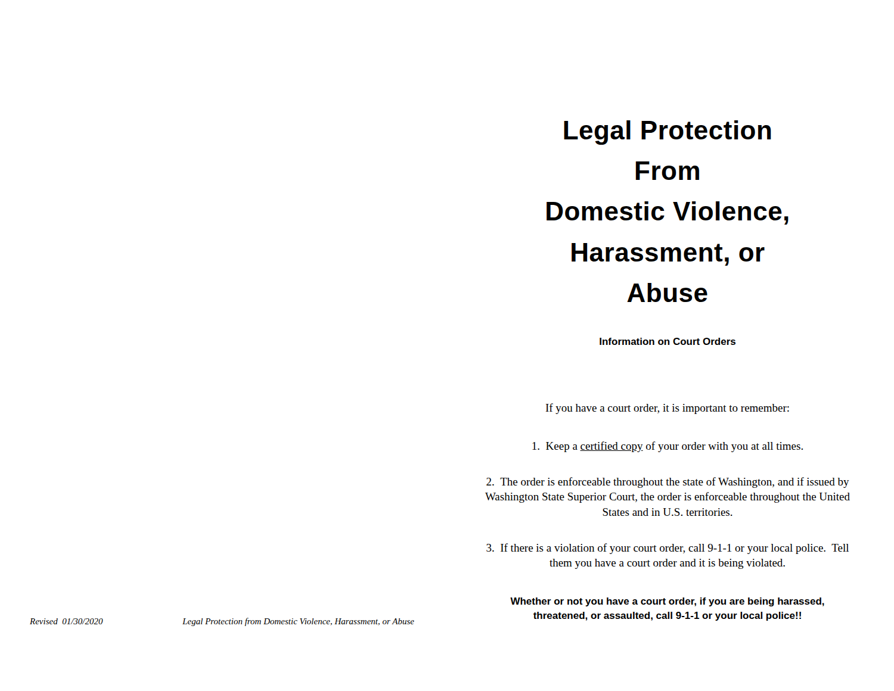Legal Protection
From
Domestic Violence,
Harassment, or
Abuse
Information on Court Orders
If you have a court order, it is important to remember:
Keep a certified copy of your order with you at all times.
The order is enforceable throughout the state of Washington, and if issued by Washington State Superior Court, the order is enforceable throughout the United States and in U.S. territories.
If there is a violation of your court order, call 9-1-1 or your local police. Tell them you have a court order and it is being violated.
Whether or not you have a court order, if you are being harassed, threatened, or assaulted, call 9-1-1 or your local police!!
Revised 01/30/2020 Legal Protection from Domestic Violence, Harassment, or Abuse